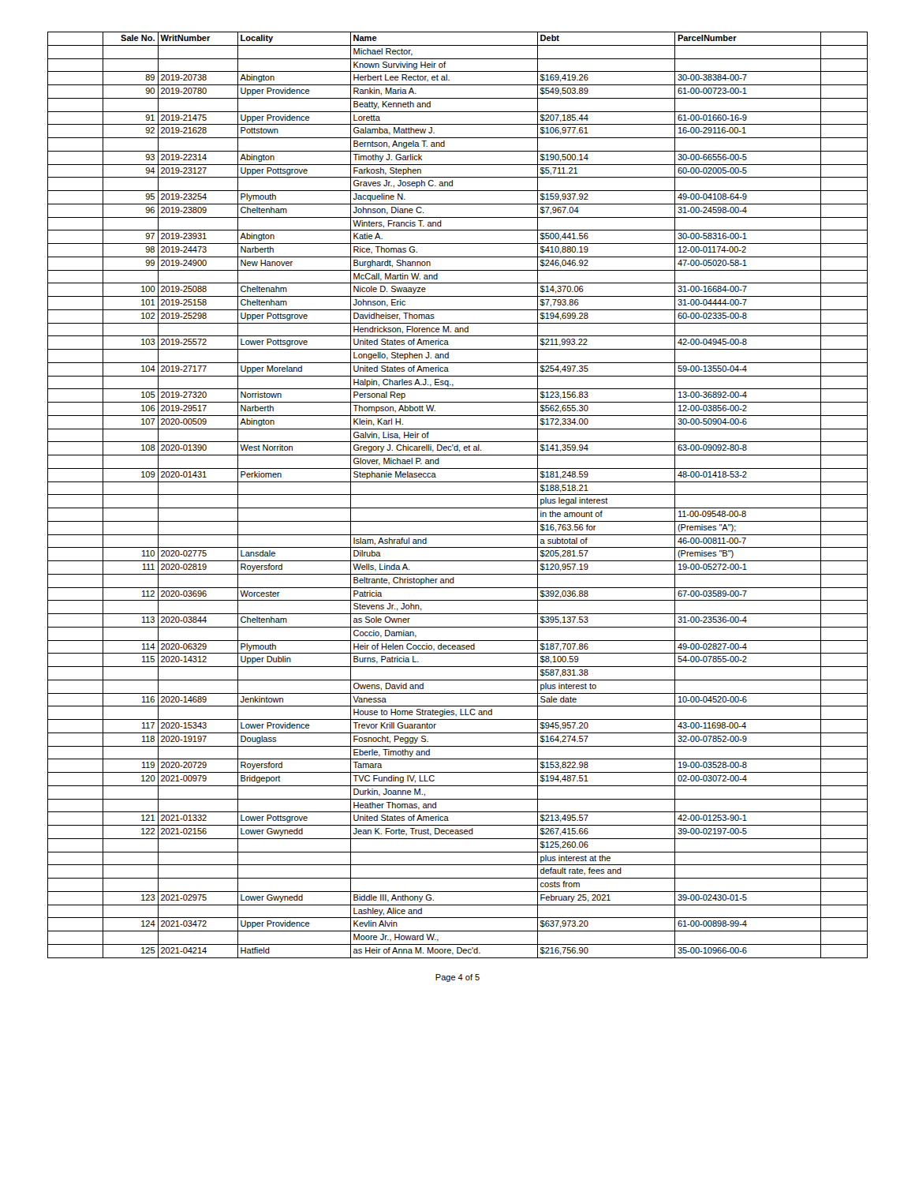| | Sale No. | WritNumber | Locality | Name | Debt | ParcelNumber | |
| --- | --- | --- | --- | --- | --- | --- | --- |
| | | | | Michael Rector, | | | |
| | | | | Known Surviving Heir of | | | |
| | 89 | 2019-20738 | Abington | Herbert Lee Rector, et al. | $169,419.26 | 30-00-38384-00-7 | |
| | 90 | 2019-20780 | Upper Providence | Rankin, Maria A. | $549,503.89 | 61-00-00723-00-1 | |
| | | | | Beatty, Kenneth and | | | |
| | 91 | 2019-21475 | Upper Providence | Loretta | $207,185.44 | 61-00-01660-16-9 | |
| | 92 | 2019-21628 | Pottstown | Galamba, Matthew J. | $106,977.61 | 16-00-29116-00-1 | |
| | | | | Berntson, Angela T. and | | | |
| | 93 | 2019-22314 | Abington | Timothy J. Garlick | $190,500.14 | 30-00-66556-00-5 | |
| | 94 | 2019-23127 | Upper Pottsgrove | Farkosh, Stephen | $5,711.21 | 60-00-02005-00-5 | |
| | | | | Graves Jr., Joseph C. and | | | |
| | 95 | 2019-23254 | Plymouth | Jacqueline N. | $159,937.92 | 49-00-04108-64-9 | |
| | 96 | 2019-23809 | Cheltenham | Johnson, Diane C. | $7,967.04 | 31-00-24598-00-4 | |
| | | | | Winters, Francis T. and | | | |
| | 97 | 2019-23931 | Abington | Katie A. | $500,441.56 | 30-00-58316-00-1 | |
| | 98 | 2019-24473 | Narberth | Rice, Thomas G. | $410,880.19 | 12-00-01174-00-2 | |
| | 99 | 2019-24900 | New Hanover | Burghardt, Shannon | $246,046.92 | 47-00-05020-58-1 | |
| | | | | McCall, Martin W. and | | | |
| | 100 | 2019-25088 | Cheltenahm | Nicole D. Swaayze | $14,370.06 | 31-00-16684-00-7 | |
| | 101 | 2019-25158 | Cheltenham | Johnson, Eric | $7,793.86 | 31-00-04444-00-7 | |
| | 102 | 2019-25298 | Upper Pottsgrove | Davidheiser, Thomas | $194,699.28 | 60-00-02335-00-8 | |
| | | | | Hendrickson, Florence M. and | | | |
| | 103 | 2019-25572 | Lower Pottsgrove | United States of America | $211,993.22 | 42-00-04945-00-8 | |
| | | | | Longello, Stephen J. and | | | |
| | 104 | 2019-27177 | Upper Moreland | United States of America | $254,497.35 | 59-00-13550-04-4 | |
| | | | | Halpin, Charles A.J., Esq., | | | |
| | 105 | 2019-27320 | Norristown | Personal Rep | $123,156.83 | 13-00-36892-00-4 | |
| | 106 | 2019-29517 | Narberth | Thompson, Abbott W. | $562,655.30 | 12-00-03856-00-2 | |
| | 107 | 2020-00509 | Abington | Klein, Karl H. | $172,334.00 | 30-00-50904-00-6 | |
| | | | | Galvin, Lisa, Heir of | | | |
| | 108 | 2020-01390 | West Norriton | Gregory J. Chicarelli, Dec'd, et al. | $141,359.94 | 63-00-09092-80-8 | |
| | | | | Glover, Michael P. and | | | |
| | 109 | 2020-01431 | Perkiomen | Stephanie Melasecca | $181,248.59 | 48-00-01418-53-2 | |
| | | | | | $188,518.21 | | |
| | | | | | plus legal interest | | |
| | | | | | in the amount of | 11-00-09548-00-8 | |
| | | | | | $16,763.56 for | (Premises "A"); | |
| | | | | Islam, Ashraful and | a subtotal of | 46-00-00811-00-7 | |
| | 110 | 2020-02775 | Lansdale | Dilruba | $205,281.57 | (Premises "B") | |
| | 111 | 2020-02819 | Royersford | Wells, Linda A. | $120,957.19 | 19-00-05272-00-1 | |
| | | | | Beltrante, Christopher and | | | |
| | 112 | 2020-03696 | Worcester | Patricia | $392,036.88 | 67-00-03589-00-7 | |
| | | | | Stevens Jr., John, | | | |
| | 113 | 2020-03844 | Cheltenham | as Sole Owner | $395,137.53 | 31-00-23536-00-4 | |
| | | | | Coccio, Damian, | | | |
| | 114 | 2020-06329 | Plymouth | Heir of Helen Coccio, deceased | $187,707.86 | 49-00-02827-00-4 | |
| | 115 | 2020-14312 | Upper Dublin | Burns, Patricia L. | $8,100.59 | 54-00-07855-00-2 | |
| | | | | | $587,831.38 | | |
| | | | | Owens, David and | plus interest to | | |
| | 116 | 2020-14689 | Jenkintown | Vanessa | Sale date | 10-00-04520-00-6 | |
| | | | | House to Home Strategies, LLC and | | | |
| | 117 | 2020-15343 | Lower Providence | Trevor Krill Guarantor | $945,957.20 | 43-00-11698-00-4 | |
| | 118 | 2020-19197 | Douglass | Fosnocht, Peggy S. | $164,274.57 | 32-00-07852-00-9 | |
| | | | | Eberle, Timothy and | | | |
| | 119 | 2020-20729 | Royersford | Tamara | $153,822.98 | 19-00-03528-00-8 | |
| | 120 | 2021-00979 | Bridgeport | TVC Funding IV, LLC | $194,487.51 | 02-00-03072-00-4 | |
| | | | | Durkin, Joanne M., | | | |
| | | | | Heather Thomas, and | | | |
| | 121 | 2021-01332 | Lower Pottsgrove | United States of America | $213,495.57 | 42-00-01253-90-1 | |
| | 122 | 2021-02156 | Lower Gwynedd | Jean K. Forte, Trust, Deceased | $267,415.66 | 39-00-02197-00-5 | |
| | | | | | $125,260.06 | | |
| | | | | | plus interest at the | | |
| | | | | | default rate, fees and | | |
| | | | | | costs from | | |
| | 123 | 2021-02975 | Lower Gwynedd | Biddle III, Anthony G. | February 25, 2021 | 39-00-02430-01-5 | |
| | | | | Lashley, Alice and | | | |
| | 124 | 2021-03472 | Upper Providence | Kevlin Alvin | $637,973.20 | 61-00-00898-99-4 | |
| | | | | Moore Jr., Howard W., | | | |
| | 125 | 2021-04214 | Hatfield | as Heir of Anna M. Moore, Dec'd. | $216,756.90 | 35-00-10966-00-6 | |
Page 4 of 5